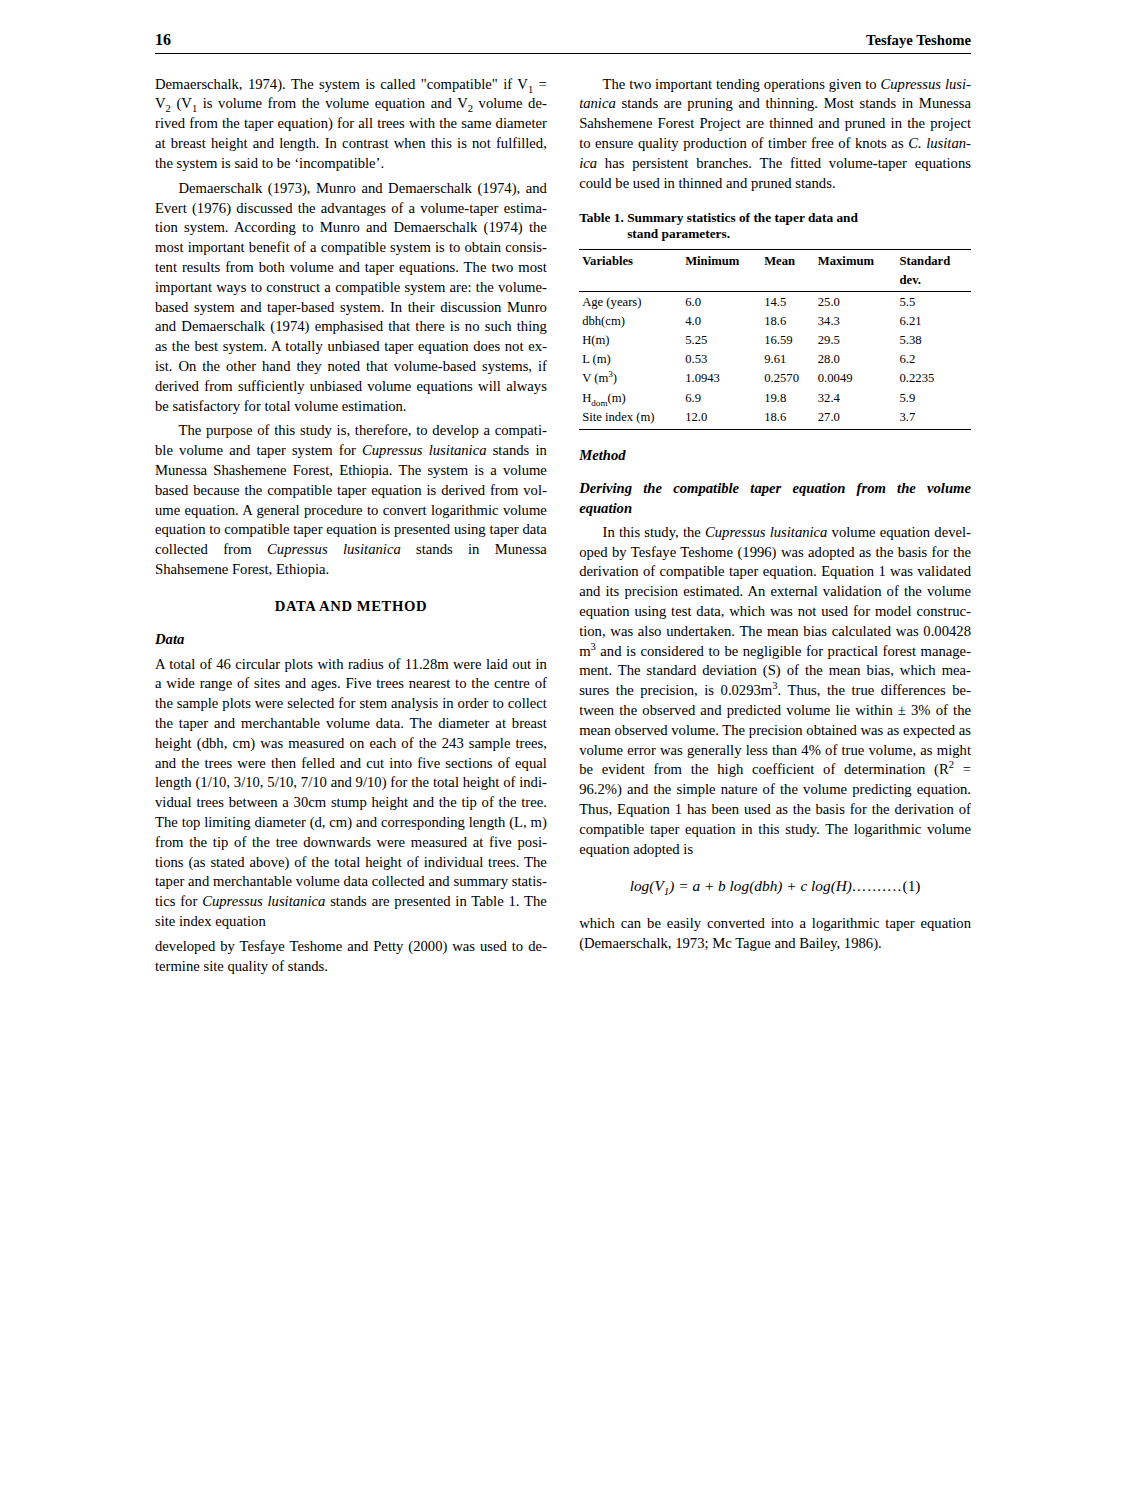16 Tesfaye Teshome
Demaerschalk, 1974). The system is called "compatible" if V1 = V2 (V1 is volume from the volume equation and V2 volume derived from the taper equation) for all trees with the same diameter at breast height and length. In contrast when this is not fulfilled, the system is said to be ‘incompatible’.
Demaerschalk (1973), Munro and Demaerschalk (1974), and Evert (1976) discussed the advantages of a volume-taper estimation system. According to Munro and Demaerschalk (1974) the most important benefit of a compatible system is to obtain consistent results from both volume and taper equations. The two most important ways to construct a compatible system are: the volume-based system and taper-based system. In their discussion Munro and Demaerschalk (1974) emphasised that there is no such thing as the best system. A totally unbiased taper equation does not exist. On the other hand they noted that volume-based systems, if derived from sufficiently unbiased volume equations will always be satisfactory for total volume estimation.
The purpose of this study is, therefore, to develop a compatible volume and taper system for Cupressus lusitanica stands in Munessa Shashemene Forest, Ethiopia. The system is a volume based because the compatible taper equation is derived from volume equation. A general procedure to convert logarithmic volume equation to compatible taper equation is presented using taper data collected from Cupressus lusitanica stands in Munessa Shahsemene Forest, Ethiopia.
Data and Method
Data
A total of 46 circular plots with radius of 11.28m were laid out in a wide range of sites and ages. Five trees nearest to the centre of the sample plots were selected for stem analysis in order to collect the taper and merchantable volume data. The diameter at breast height (dbh, cm) was measured on each of the 243 sample trees, and the trees were then felled and cut into five sections of equal length (1/10, 3/10, 5/10, 7/10 and 9/10) for the total height of individual trees between a 30cm stump height and the tip of the tree. The top limiting diameter (d, cm) and corresponding length (L, m) from the tip of the tree downwards were measured at five positions (as stated above) of the total height of individual trees. The taper and merchantable volume data collected and summary statistics for Cupressus lusitanica stands are presented in Table 1. The site index equation
developed by Tesfaye Teshome and Petty (2000) was used to determine site quality of stands.
The two important tending operations given to Cupressus lusitanica stands are pruning and thinning. Most stands in Munessa Sahshemene Forest Project are thinned and pruned in the project to ensure quality production of timber free of knots as C. lusitanica has persistent branches. The fitted volume-taper equations could be used in thinned and pruned stands.
Table 1. Summary statistics of the taper data andstand parameters.
| Variables | Minimum | Mean | Maximum | Standard |
| --- | --- | --- | --- | --- |
| | | | | dev. |
| Age (years) | 6.0 | 14.5 | 25.0 | 5.5 |
| dbh(cm) | 4.0 | 18.6 | 34.3 | 6.21 |
| H(m) | 5.25 | 16.59 | 29.5 | 5.38 |
| L (m) | 0.53 | 9.61 | 28.0 | 6.2 |
| V (m 3 ) | 1.0943 | 0.2570 | 0.0049 | 0.2235 |
| H dom (m) | 6.9 | 19.8 | 32.4 | 5.9 |
| Site index (m) | 12.0 | 18.6 | 27.0 | 3.7 |
Method
Deriving the compatible taper equation from the volume equation
In this study, the Cupressus lusitanica volume equation developed by Tesfaye Teshome (1996) was adopted as the basis for the derivation of compatible taper equation. Equation 1 was validated and its precision estimated. An external validation of the volume equation using test data, which was not used for model construction, was also undertaken. The mean bias calculated was 0.00428 m3 and is considered to be negligible for practical forest management. The standard deviation (S) of the mean bias, which measures the precision, is 0.0293m3. Thus, the true differences between the observed and predicted volume lie within ± 3% of the mean observed volume. The precision obtained was as expected as volume error was generally less than 4% of true volume, as might be evident from the high coefficient of determination (R2 = 96.2%) and the simple nature of the volume predicting equation. Thus, Equation 1 has been used as the basis for the derivation of compatible taper equation in this study. The logarithmic volume equation adopted is
log(V1) = a + b log(dbh) + c log(H)..........(1)
which can be easily converted into a logarithmic taper equation (Demaerschalk, 1973; Mc Tague and Bailey, 1986).